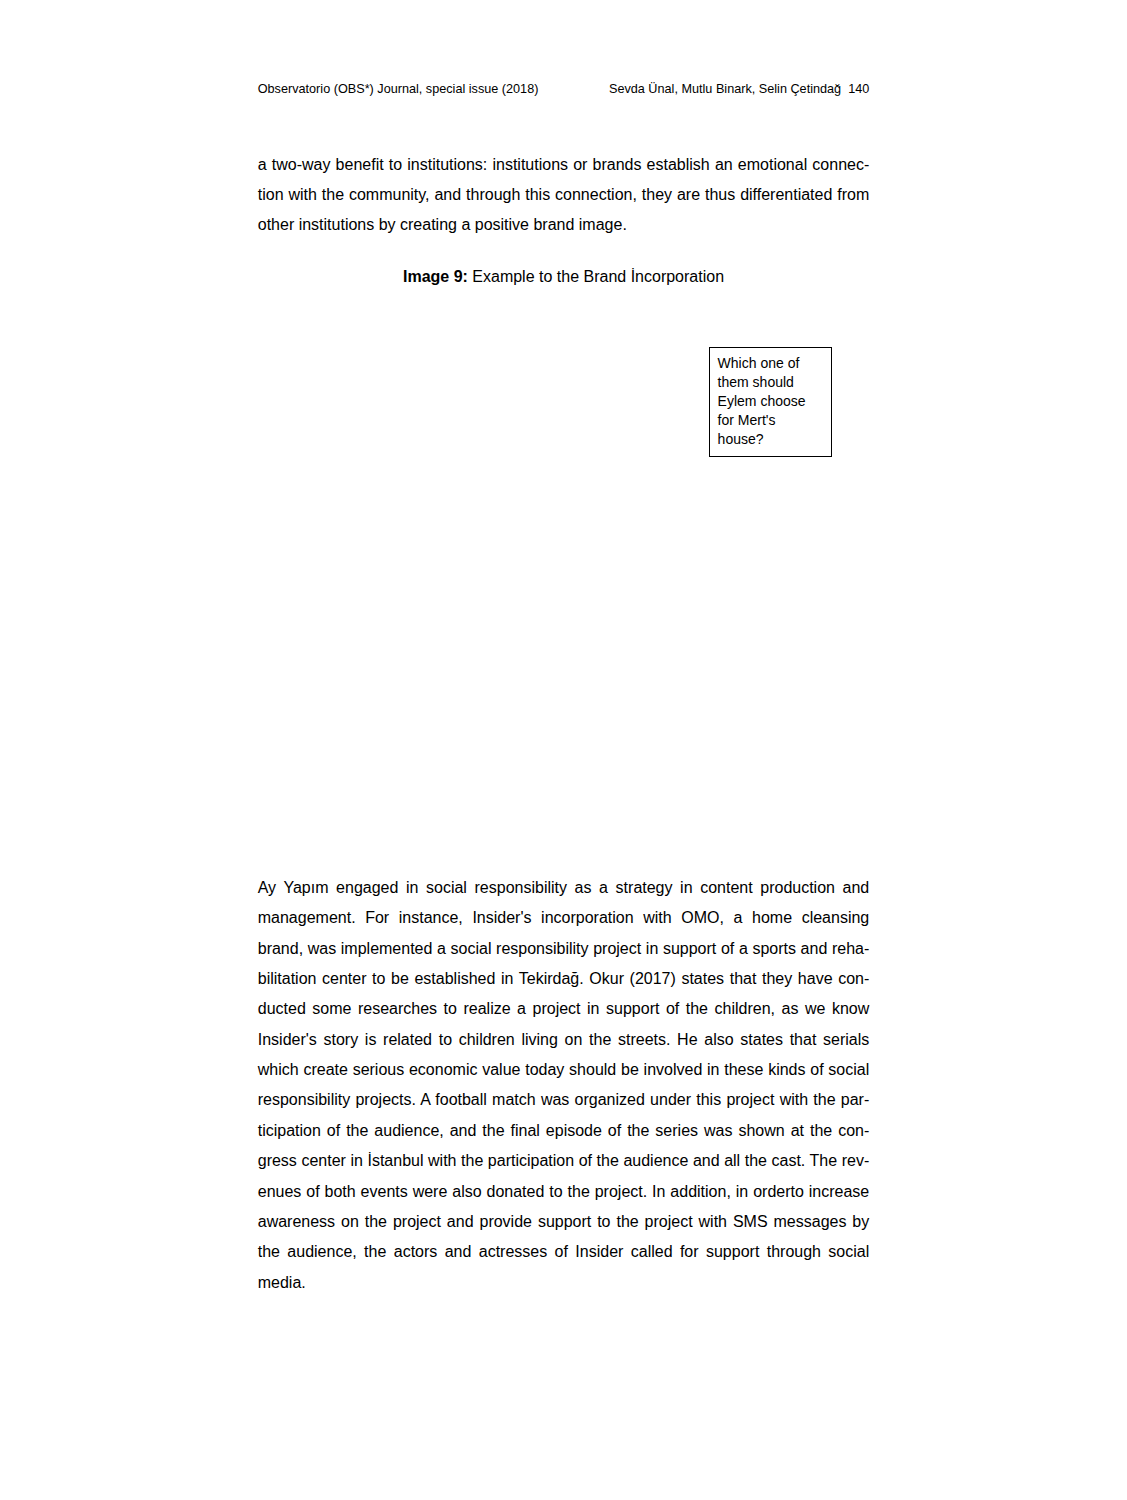Observatorio (OBS*) Journal, special issue (2018)
Sevda Ünal, Mutlu Binark, Selin Çetindağ 140
a two-way benefit to institutions: institutions or brands establish an emotional connection with the community, and through this connection, they are thus differentiated from other institutions by creating a positive brand image.
Image 9: Example to the Brand İncorporation
Which one of them should Eylem choose for Mert's house?
Ay Yapım engaged in social responsibility as a strategy in content production and management. For instance, Insider's incorporation with OMO, a home cleansing brand, was implemented a social responsibility project in support of a sports and rehabilitation center to be established in Tekirdağ. Okur (2017) states that they have conducted some researches to realize a project in support of the children, as we know Insider's story is related to children living on the streets. He also states that serials which create serious economic value today should be involved in these kinds of social responsibility projects. A football match was organized under this project with the participation of the audience, and the final episode of the series was shown at the congress center in İstanbul with the participation of the audience and all the cast. The revenues of both events were also donated to the project. In addition, in orderto increase awareness on the project and provide support to the project with SMS messages by the audience, the actors and actresses of Insider called for support through social media.